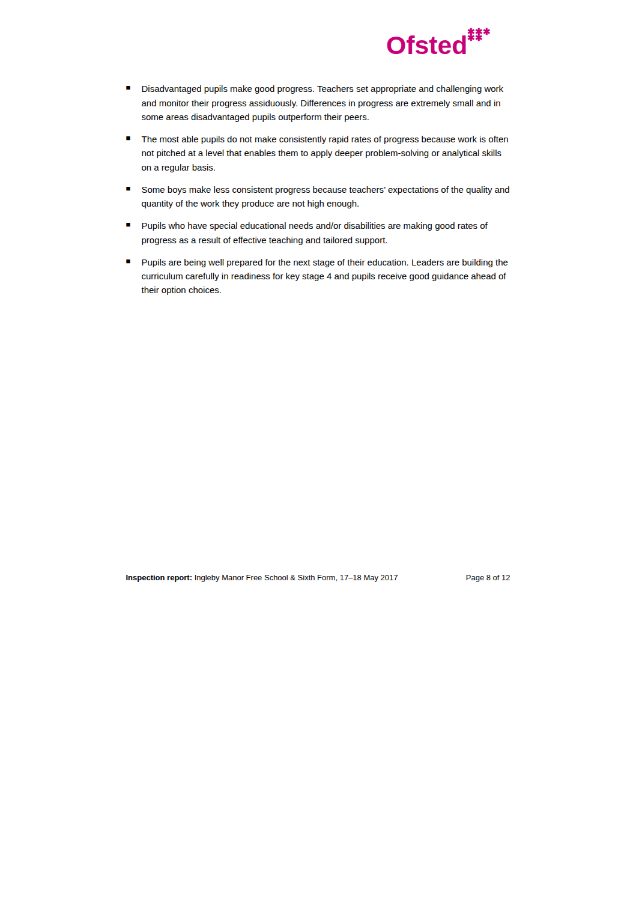Disadvantaged pupils make good progress. Teachers set appropriate and challenging work and monitor their progress assiduously. Differences in progress are extremely small and in some areas disadvantaged pupils outperform their peers.
The most able pupils do not make consistently rapid rates of progress because work is often not pitched at a level that enables them to apply deeper problem-solving or analytical skills on a regular basis.
Some boys make less consistent progress because teachers’ expectations of the quality and quantity of the work they produce are not high enough.
Pupils who have special educational needs and/or disabilities are making good rates of progress as a result of effective teaching and tailored support.
Pupils are being well prepared for the next stage of their education. Leaders are building the curriculum carefully in readiness for key stage 4 and pupils receive good guidance ahead of their option choices.
Inspection report: Ingleby Manor Free School & Sixth Form, 17–18 May 2017
Page 8 of 12